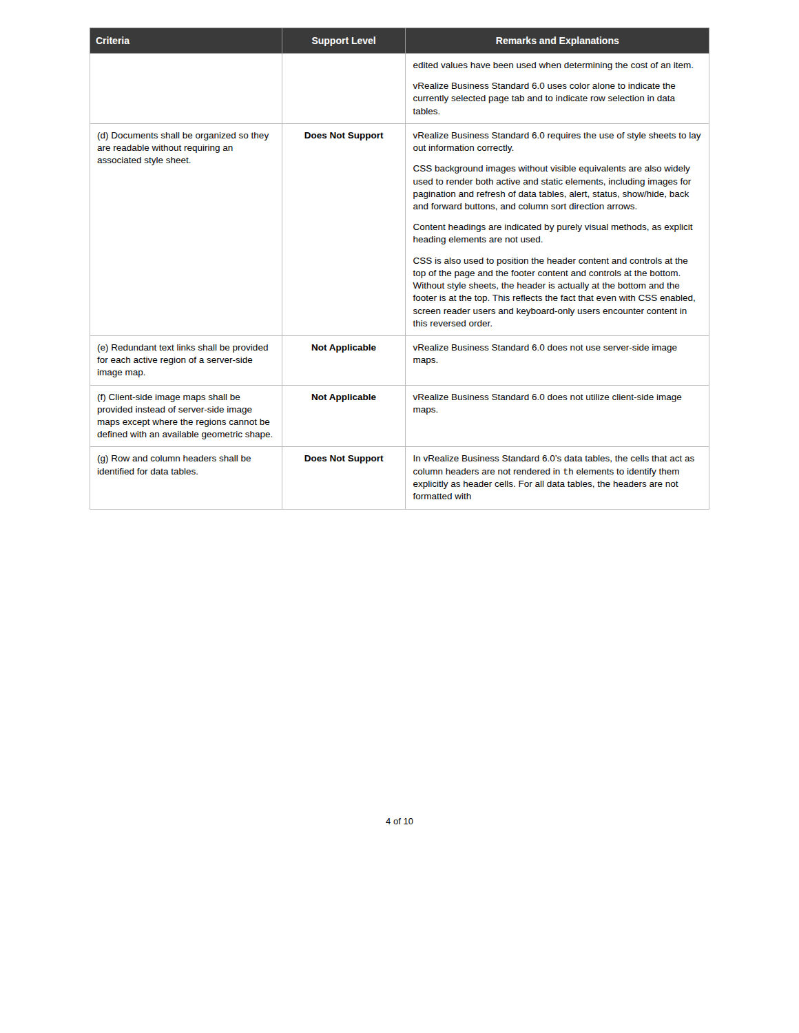| Criteria | Support Level | Remarks and Explanations |
| --- | --- | --- |
| | | edited values have been used when determining the cost of an item. vRealize Business Standard 6.0 uses color alone to indicate the currently selected page tab and to indicate row selection in data tables. |
| (d) Documents shall be organized so they are readable without requiring an associated style sheet. | Does Not Support | vRealize Business Standard 6.0 requires the use of style sheets to lay out information correctly. CSS background images without visible equivalents are also widely used to render both active and static elements, including images for pagination and refresh of data tables, alert, status, show/hide, back and forward buttons, and column sort direction arrows. Content headings are indicated by purely visual methods, as explicit heading elements are not used. CSS is also used to position the header content and controls at the top of the page and the footer content and controls at the bottom. Without style sheets, the header is actually at the bottom and the footer is at the top. This reflects the fact that even with CSS enabled, screen reader users and keyboard-only users encounter content in this reversed order. |
| (e) Redundant text links shall be provided for each active region of a server-side image map. | Not Applicable | vRealize Business Standard 6.0 does not use server-side image maps. |
| (f) Client-side image maps shall be provided instead of server-side image maps except where the regions cannot be defined with an available geometric shape. | Not Applicable | vRealize Business Standard 6.0 does not utilize client-side image maps. |
| (g) Row and column headers shall be identified for data tables. | Does Not Support | In vRealize Business Standard 6.0’s data tables, the cells that act as column headers are not rendered in th elements to identify them explicitly as header cells. For all data tables, the headers are not formatted with |
4 of 10